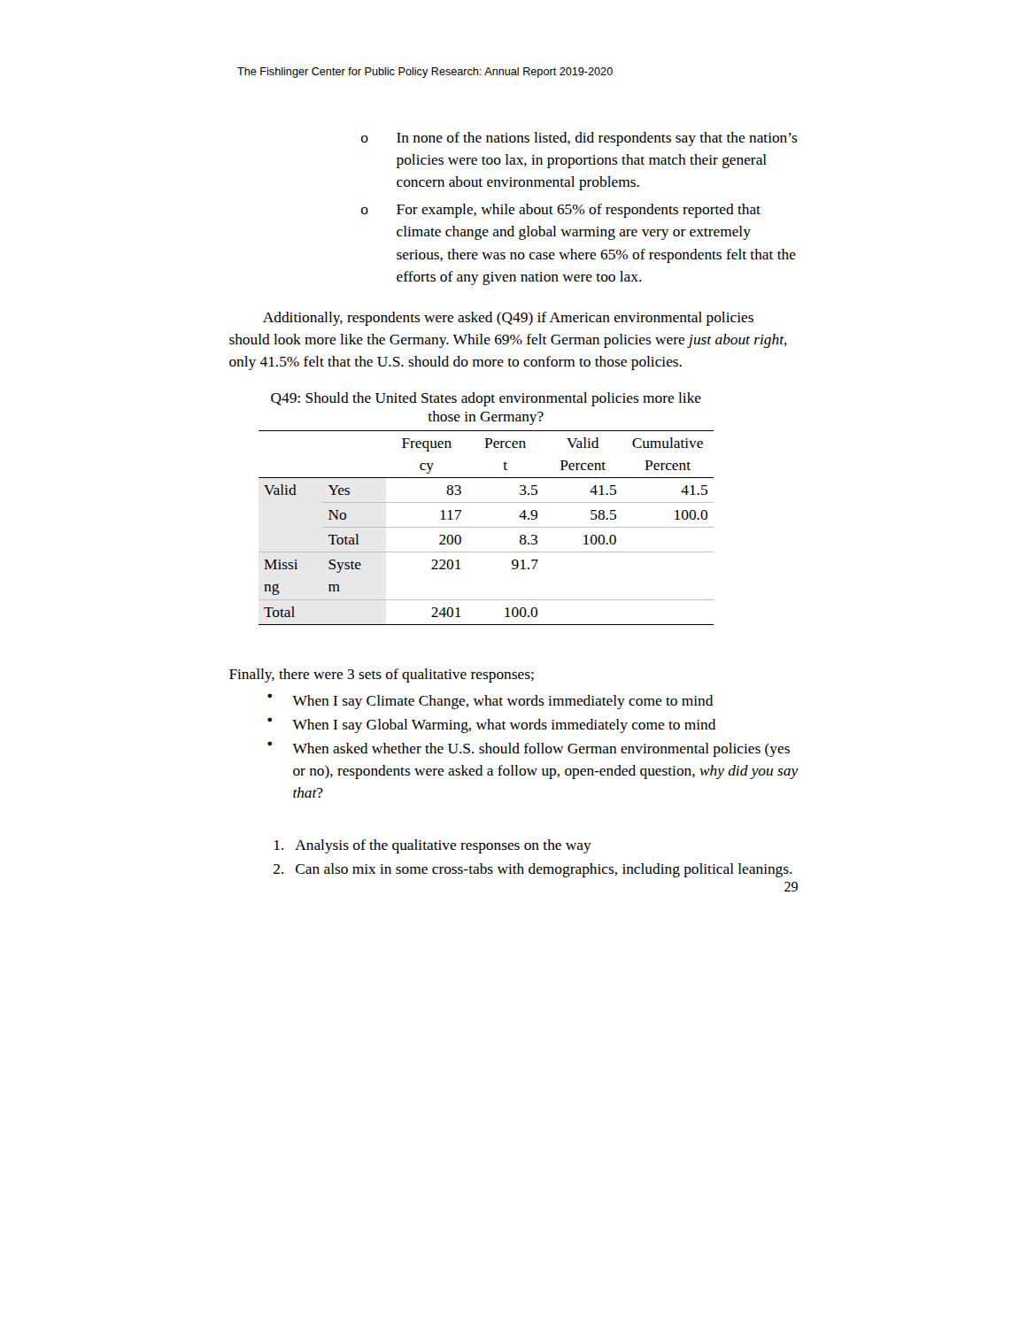The Fishlinger Center for Public Policy Research: Annual Report 2019-2020
In none of the nations listed, did respondents say that the nation’s policies were too lax, in proportions that match their general concern about environmental problems.
For example, while about 65% of respondents reported that climate change and global warming are very or extremely serious, there was no case where 65% of respondents felt that the efforts of any given nation were too lax.
Additionally, respondents were asked (Q49) if American environmental policies should look more like the Germany. While 69% felt German policies were just about right, only 41.5% felt that the U.S. should do more to conform to those policies.
Q49: Should the United States adopt environmental policies more like those in Germany?
| | Frequen cy | Percen t | Valid Percent | Cumulative Percent |
| --- | --- | --- | --- | --- |
| Valid | Yes | 83 | 3.5 | 41.5 | 41.5 |
| No | 117 | 4.9 | 58.5 | 100.0 |
| Total | 200 | 8.3 | 100.0 | |
| Missi ng | Syste m | 2201 | 91.7 | | |
| Total | 2401 | 100.0 | | |
Finally, there were 3 sets of qualitative responses;
When I say Climate Change, what words immediately come to mind
When I say Global Warming, what words immediately come to mind
When asked whether the U.S. should follow German environmental policies (yes or no), respondents were asked a follow up, open-ended question, why did you say that?
Analysis of the qualitative responses on the way
Can also mix in some cross-tabs with demographics, including political leanings.
29